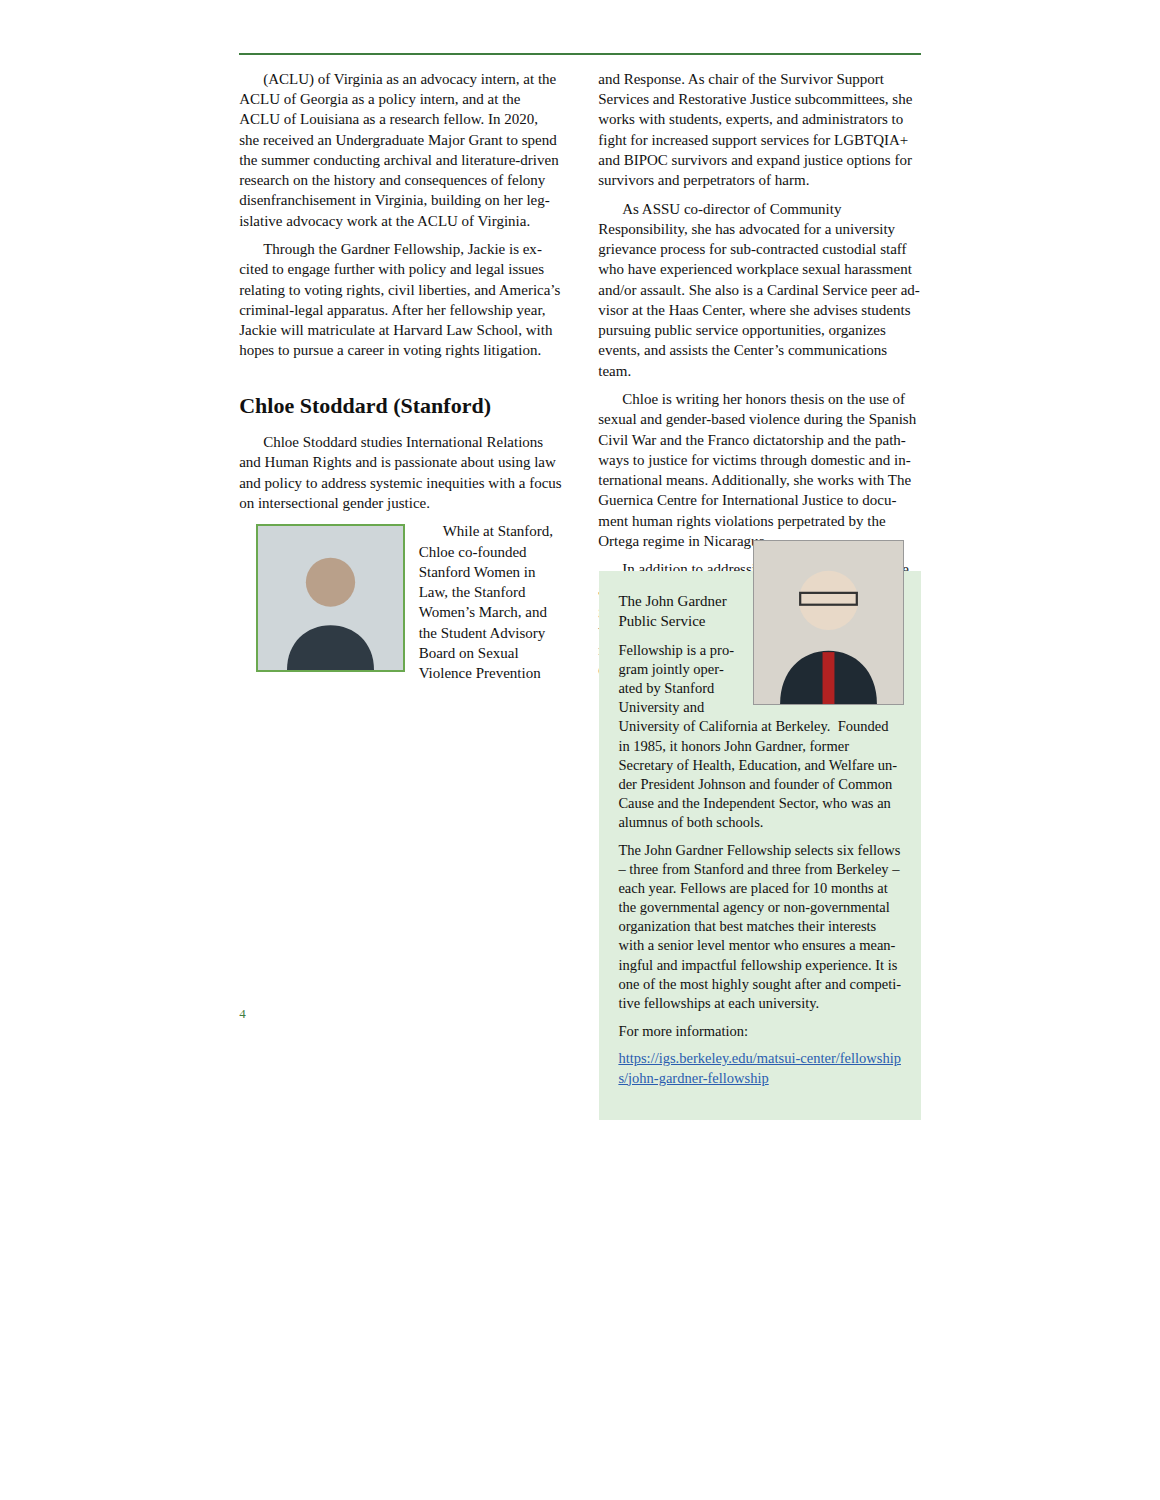(ACLU) of Virginia as an advocacy intern, at the ACLU of Georgia as a policy intern, and at the ACLU of Louisiana as a research fellow. In 2020, she received an Undergraduate Major Grant to spend the summer conducting archival and literature-driven research on the history and consequences of felony disenfranchisement in Virginia, building on her legislative advocacy work at the ACLU of Virginia.
Through the Gardner Fellowship, Jackie is excited to engage further with policy and legal issues relating to voting rights, civil liberties, and America’s criminal-legal apparatus. After her fellowship year, Jackie will matriculate at Harvard Law School, with hopes to pursue a career in voting rights litigation.
Chloe Stoddard (Stanford)
Chloe Stoddard studies International Relations and Human Rights and is passionate about using law and policy to address systemic inequities with a focus on intersectional gender justice.
While at Stanford, Chloe co-founded Stanford Women in Law, the Stanford Women’s March, and the Student Advisory Board on Sexual Violence Prevention and Response. As chair of the Survivor Support Services and Restorative Justice subcommittees, she works with students, experts, and administrators to fight for increased support services for LGBTQIA+ and BIPOC survivors and expand justice options for survivors and perpetrators of harm.
As ASSU co-director of Community Responsibility, she has advocated for a university grievance process for sub-contracted custodial staff who have experienced workplace sexual harassment and/or assault. She also is a Cardinal Service peer advisor at the Haas Center, where she advises students pursuing public service opportunities, organizes events, and assists the Center’s communications team.
Chloe is writing her honors thesis on the use of sexual and gender-based violence during the Spanish Civil War and the Franco dictatorship and the pathways to justice for victims through domestic and international means. Additionally, she works with The Guernica Centre for International Justice to document human rights violations perpetrated by the Ortega regime in Nicaragua.
In addition to addressing gender-based violence and discrimination, Chloe has fought to elect progressive women up and down the ballot. In 2019, she was elected president of Cardinal for Warren and currently serves as a Federal and Gubernatorial Campaigns intern at EMILY’s List.
The John Gardner Public Service
Fellowship is a program jointly operated by Stanford University and University of California at Berkeley. Founded in 1985, it honors John Gardner, former Secretary of Health, Education, and Welfare under President Johnson and founder of Common Cause and the Independent Sector, who was an alumnus of both schools.
The John Gardner Fellowship selects six fellows – three from Stanford and three from Berkeley – each year. Fellows are placed for 10 months at the governmental agency or non-governmental organization that best matches their interests with a senior level mentor who ensures a meaningful and impactful fellowship experience. It is one of the most highly sought after and competitive fellowships at each university.
For more information:
https://igs.berkeley.edu/matsui-center/fellowships/john-gardner-fellowship
4